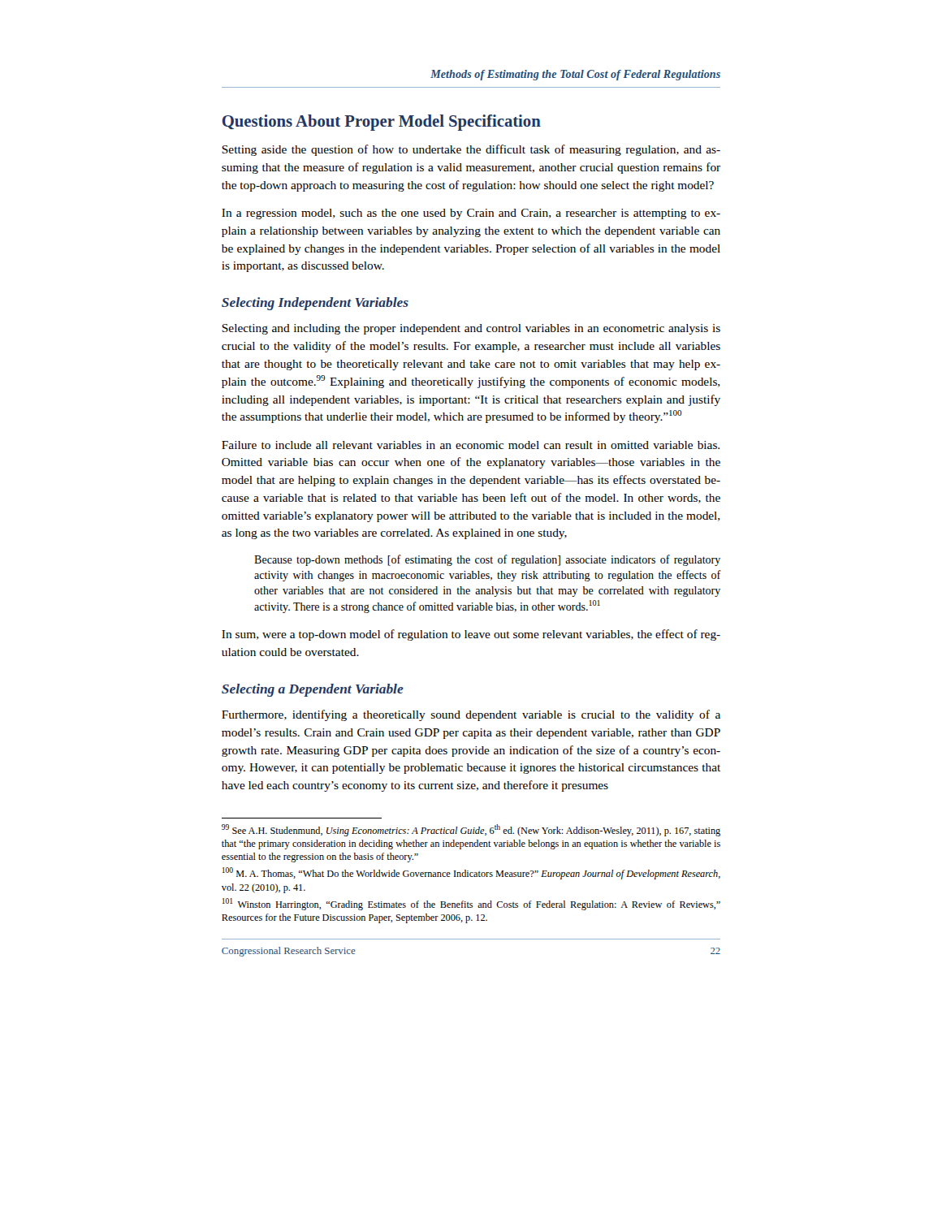Methods of Estimating the Total Cost of Federal Regulations
Questions About Proper Model Specification
Setting aside the question of how to undertake the difficult task of measuring regulation, and assuming that the measure of regulation is a valid measurement, another crucial question remains for the top-down approach to measuring the cost of regulation: how should one select the right model?
In a regression model, such as the one used by Crain and Crain, a researcher is attempting to explain a relationship between variables by analyzing the extent to which the dependent variable can be explained by changes in the independent variables. Proper selection of all variables in the model is important, as discussed below.
Selecting Independent Variables
Selecting and including the proper independent and control variables in an econometric analysis is crucial to the validity of the model’s results. For example, a researcher must include all variables that are thought to be theoretically relevant and take care not to omit variables that may help explain the outcome.99 Explaining and theoretically justifying the components of economic models, including all independent variables, is important: “It is critical that researchers explain and justify the assumptions that underlie their model, which are presumed to be informed by theory.”100
Failure to include all relevant variables in an economic model can result in omitted variable bias. Omitted variable bias can occur when one of the explanatory variables—those variables in the model that are helping to explain changes in the dependent variable—has its effects overstated because a variable that is related to that variable has been left out of the model. In other words, the omitted variable’s explanatory power will be attributed to the variable that is included in the model, as long as the two variables are correlated. As explained in one study,
Because top-down methods [of estimating the cost of regulation] associate indicators of regulatory activity with changes in macroeconomic variables, they risk attributing to regulation the effects of other variables that are not considered in the analysis but that may be correlated with regulatory activity. There is a strong chance of omitted variable bias, in other words.101
In sum, were a top-down model of regulation to leave out some relevant variables, the effect of regulation could be overstated.
Selecting a Dependent Variable
Furthermore, identifying a theoretically sound dependent variable is crucial to the validity of a model’s results. Crain and Crain used GDP per capita as their dependent variable, rather than GDP growth rate. Measuring GDP per capita does provide an indication of the size of a country’s economy. However, it can potentially be problematic because it ignores the historical circumstances that have led each country’s economy to its current size, and therefore it presumes
99 See A.H. Studenmund, Using Econometrics: A Practical Guide, 6th ed. (New York: Addison-Wesley, 2011), p. 167, stating that “the primary consideration in deciding whether an independent variable belongs in an equation is whether the variable is essential to the regression on the basis of theory.”
100 M. A. Thomas, “What Do the Worldwide Governance Indicators Measure?” European Journal of Development Research, vol. 22 (2010), p. 41.
101 Winston Harrington, “Grading Estimates of the Benefits and Costs of Federal Regulation: A Review of Reviews,” Resources for the Future Discussion Paper, September 2006, p. 12.
Congressional Research Service 22